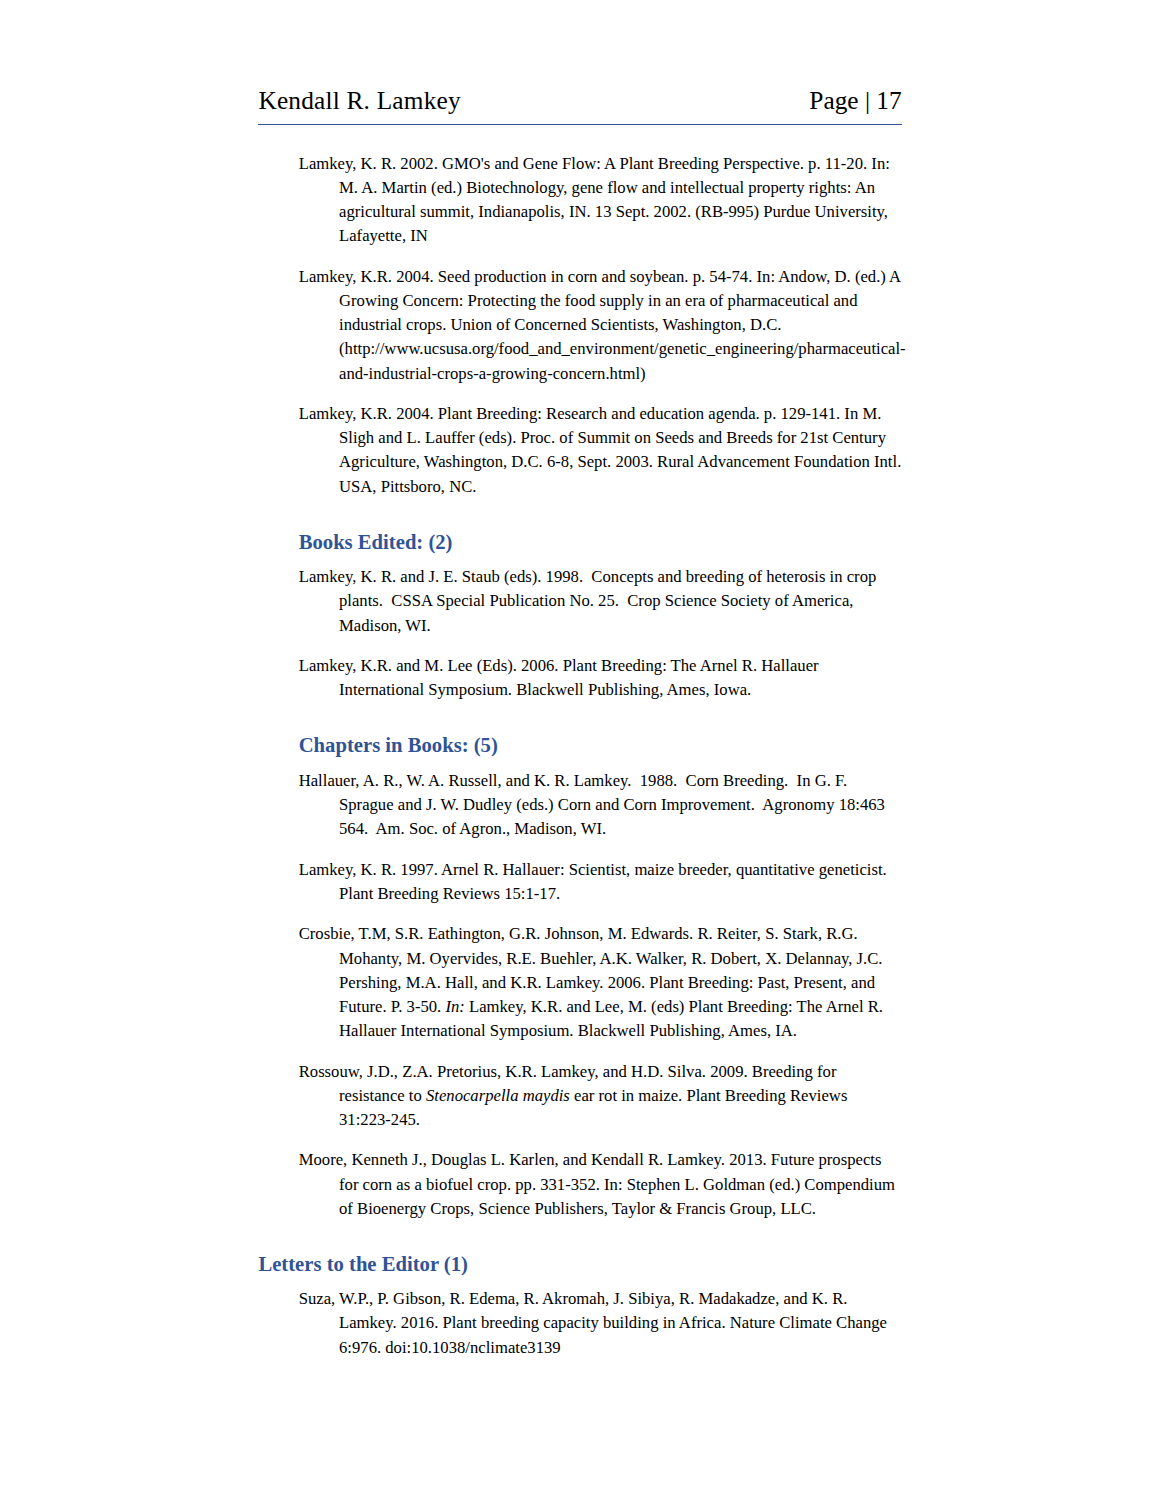Kendall R. Lamkey Page | 17
Lamkey, K. R. 2002. GMO's and Gene Flow: A Plant Breeding Perspective. p. 11-20. In: M. A. Martin (ed.) Biotechnology, gene flow and intellectual property rights: An agricultural summit, Indianapolis, IN. 13 Sept. 2002. (RB-995) Purdue University, Lafayette, IN
Lamkey, K.R. 2004. Seed production in corn and soybean. p. 54-74. In: Andow, D. (ed.) A Growing Concern: Protecting the food supply in an era of pharmaceutical and industrial crops. Union of Concerned Scientists, Washington, D.C. (http://www.ucsusa.org/food_and_environment/genetic_engineering/pharmaceutical-and-industrial-crops-a-growing-concern.html)
Lamkey, K.R. 2004. Plant Breeding: Research and education agenda. p. 129-141. In M. Sligh and L. Lauffer (eds). Proc. of Summit on Seeds and Breeds for 21st Century Agriculture, Washington, D.C. 6-8, Sept. 2003. Rural Advancement Foundation Intl. USA, Pittsboro, NC.
Books Edited: (2)
Lamkey, K. R. and J. E. Staub (eds). 1998. Concepts and breeding of heterosis in crop plants. CSSA Special Publication No. 25. Crop Science Society of America, Madison, WI.
Lamkey, K.R. and M. Lee (Eds). 2006. Plant Breeding: The Arnel R. Hallauer International Symposium. Blackwell Publishing, Ames, Iowa.
Chapters in Books: (5)
Hallauer, A. R., W. A. Russell, and K. R. Lamkey. 1988. Corn Breeding. In G. F. Sprague and J. W. Dudley (eds.) Corn and Corn Improvement. Agronomy 18:463 564. Am. Soc. of Agron., Madison, WI.
Lamkey, K. R. 1997. Arnel R. Hallauer: Scientist, maize breeder, quantitative geneticist. Plant Breeding Reviews 15:1-17.
Crosbie, T.M, S.R. Eathington, G.R. Johnson, M. Edwards. R. Reiter, S. Stark, R.G. Mohanty, M. Oyervides, R.E. Buehler, A.K. Walker, R. Dobert, X. Delannay, J.C. Pershing, M.A. Hall, and K.R. Lamkey. 2006. Plant Breeding: Past, Present, and Future. P. 3-50. In: Lamkey, K.R. and Lee, M. (eds) Plant Breeding: The Arnel R. Hallauer International Symposium. Blackwell Publishing, Ames, IA.
Rossouw, J.D., Z.A. Pretorius, K.R. Lamkey, and H.D. Silva. 2009. Breeding for resistance to Stenocarpella maydis ear rot in maize. Plant Breeding Reviews 31:223-245.
Moore, Kenneth J., Douglas L. Karlen, and Kendall R. Lamkey. 2013. Future prospects for corn as a biofuel crop. pp. 331-352. In: Stephen L. Goldman (ed.) Compendium of Bioenergy Crops, Science Publishers, Taylor & Francis Group, LLC.
Letters to the Editor (1)
Suza, W.P., P. Gibson, R. Edema, R. Akromah, J. Sibiya, R. Madakadze, and K. R. Lamkey. 2016. Plant breeding capacity building in Africa. Nature Climate Change 6:976. doi:10.1038/nclimate3139